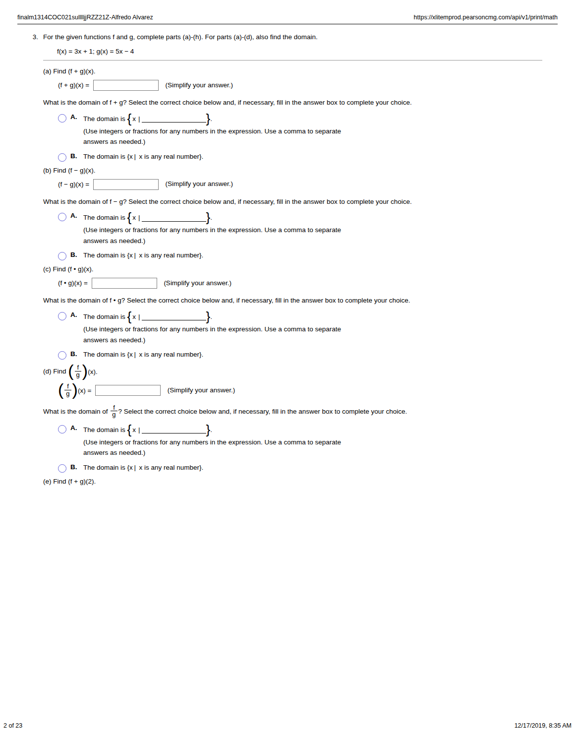finalm1314COC021sulllljjRZZ21Z-Alfredo Alvarez
https://xlitemprod.pearsoncmg.com/api/v1/print/math
3.
For the given functions f and g, complete parts (a)-(h). For parts (a)-(d), also find the domain.
f(x) = 3x + 1; g(x) = 5x − 4
(a) Find (f + g)(x).
(f + g)(x) = (Simplify your answer.)
What is the domain of f + g? Select the correct choice below and, if necessary, fill in the answer box to complete your choice.
A.
The domain is {x| }. (Use integers or fractions for any numbers in the expression. Use a comma to separate answers as needed.)
B.
The domain is {x |  x is any real number}.
(b) Find (f − g)(x).
(f − g)(x) = (Simplify your answer.)
What is the domain of f − g? Select the correct choice below and, if necessary, fill in the answer box to complete your choice.
A.
The domain is {x| }. (Use integers or fractions for any numbers in the expression. Use a comma to separate answers as needed.)
B.
The domain is {x |  x is any real number}.
(c) Find (f • g)(x).
(f • g)(x) = (Simplify your answer.)
What is the domain of f • g? Select the correct choice below and, if necessary, fill in the answer box to complete your choice.
A.
The domain is {x| }. (Use integers or fractions for any numbers in the expression. Use a comma to separate answers as needed.)
B.
The domain is {x |  x is any real number}.
(d) Find (fg)(x).
(fg)(x) = (Simplify your answer.)
What is the domain of fg? Select the correct choice below and, if necessary, fill in the answer box to complete your choice.
A.
The domain is {x| }. (Use integers or fractions for any numbers in the expression. Use a comma to separate answers as needed.)
B.
The domain is {x |  x is any real number}.
(e) Find (f + g)(2).
2 of 23
12/17/2019, 8:35 AM